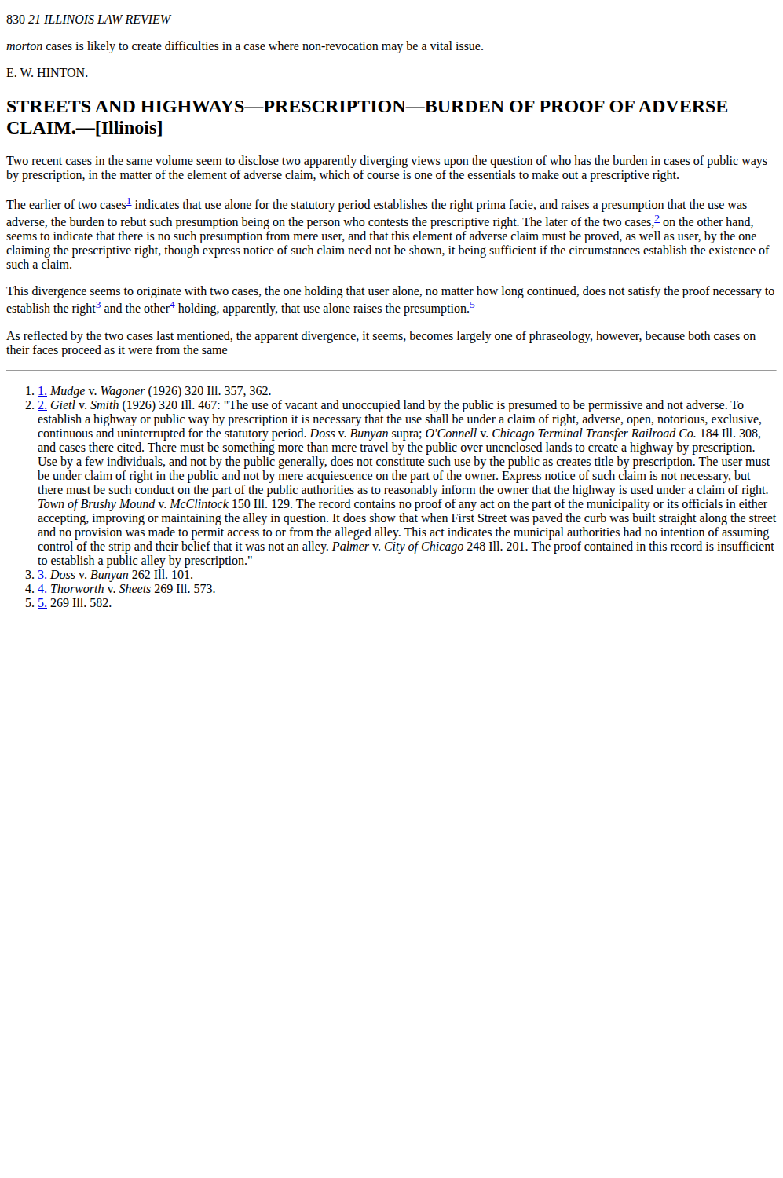830 21 ILLINOIS LAW REVIEW
morton cases is likely to create difficulties in a case where non-revocation may be a vital issue.
E. W. HINTON.
STREETS AND HIGHWAYS—PRESCRIPTION—BURDEN OF PROOF OF ADVERSE CLAIM.—[Illinois]
Two recent cases in the same volume seem to disclose two apparently diverging views upon the question of who has the burden in cases of public ways by prescription, in the matter of the element of adverse claim, which of course is one of the essentials to make out a prescriptive right.
The earlier of two cases1 indicates that use alone for the statutory period establishes the right prima facie, and raises a presumption that the use was adverse, the burden to rebut such presumption being on the person who contests the prescriptive right. The later of the two cases,2 on the other hand, seems to indicate that there is no such presumption from mere user, and that this element of adverse claim must be proved, as well as user, by the one claiming the prescriptive right, though express notice of such claim need not be shown, it being sufficient if the circumstances establish the existence of such a claim.
This divergence seems to originate with two cases, the one holding that user alone, no matter how long continued, does not satisfy the proof necessary to establish the right3 and the other4 holding, apparently, that use alone raises the presumption.5
As reflected by the two cases last mentioned, the apparent divergence, it seems, becomes largely one of phraseology, however, because both cases on their faces proceed as it were from the same
1. Mudge v. Wagoner (1926) 320 Ill. 357, 362.
2. Gietl v. Smith (1926) 320 Ill. 467: "The use of vacant and unoccupied land by the public is presumed to be permissive and not adverse. To establish a highway or public way by prescription it is necessary that the use shall be under a claim of right, adverse, open, notorious, exclusive, continuous and uninterrupted for the statutory period. Doss v. Bunyan supra; O'Connell v. Chicago Terminal Transfer Railroad Co. 184 Ill. 308, and cases there cited. There must be something more than mere travel by the public over unenclosed lands to create a highway by prescription. Use by a few individuals, and not by the public generally, does not constitute such use by the public as creates title by prescription. The user must be under claim of right in the public and not by mere acquiescence on the part of the owner. Express notice of such claim is not necessary, but there must be such conduct on the part of the public authorities as to reasonably inform the owner that the highway is used under a claim of right. Town of Brushy Mound v. McClintock 150 Ill. 129. The record contains no proof of any act on the part of the municipality or its officials in either accepting, improving or maintaining the alley in question. It does show that when First Street was paved the curb was built straight along the street and no provision was made to permit access to or from the alleged alley. This act indicates the municipal authorities had no intention of assuming control of the strip and their belief that it was not an alley. Palmer v. City of Chicago 248 Ill. 201. The proof contained in this record is insufficient to establish a public alley by prescription."
3. Doss v. Bunyan 262 Ill. 101.
4. Thorworth v. Sheets 269 Ill. 573.
5. 269 Ill. 582.